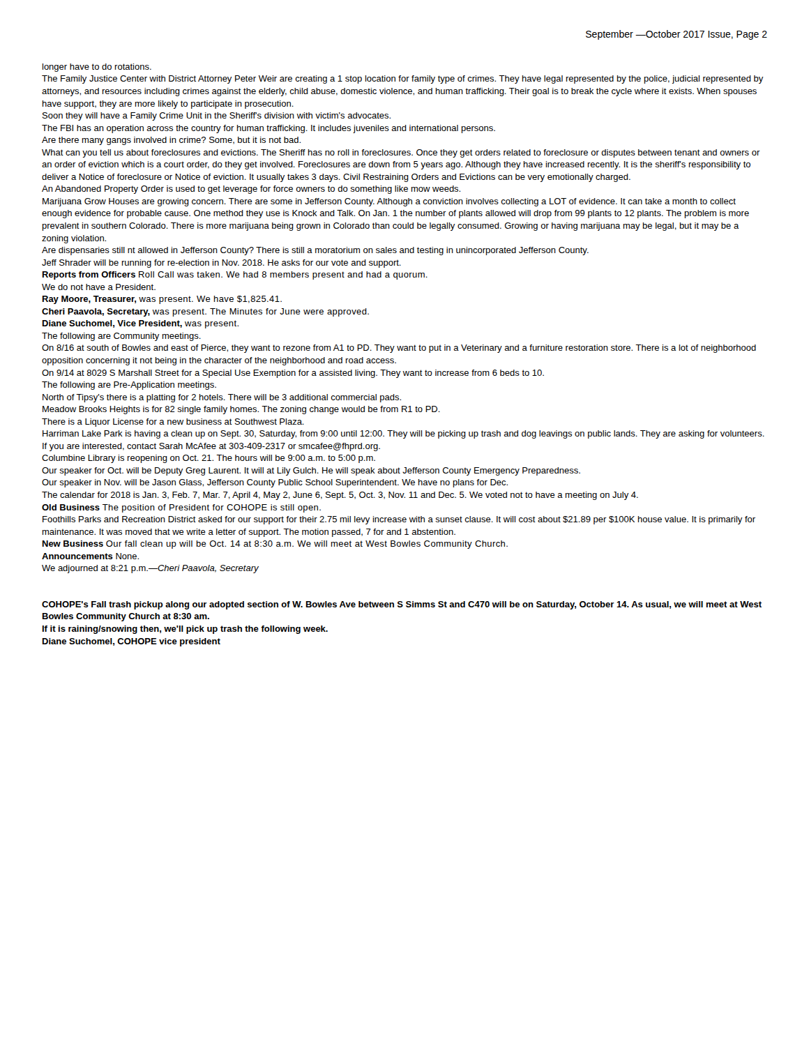September —October 2017 Issue, Page 2
longer have to do rotations.
The Family Justice Center with District Attorney Peter Weir are creating a 1 stop location for family type of crimes. They have legal represented by the police, judicial represented by attorneys, and resources including crimes against the elderly, child abuse, domestic violence, and human trafficking. Their goal is to break the cycle where it exists. When spouses have support, they are more likely to participate in prosecution.
Soon they will have a Family Crime Unit in the Sheriff's division with victim's advocates.
The FBI has an operation across the country for human trafficking. It includes juveniles and international persons.
Are there many gangs involved in crime? Some, but it is not bad.
What can you tell us about foreclosures and evictions. The Sheriff has no roll in foreclosures. Once they get orders related to foreclosure or disputes between tenant and owners or an order of eviction which is a court order, do they get involved. Foreclosures are down from 5 years ago. Although they have increased recently. It is the sheriff's responsibility to deliver a Notice of foreclosure or Notice of eviction. It usually takes 3 days. Civil Restraining Orders and Evictions can be very emotionally charged.
An Abandoned Property Order is used to get leverage for force owners to do something like mow weeds.
Marijuana Grow Houses are growing concern. There are some in Jefferson County. Although a conviction involves collecting a LOT of evidence. It can take a month to collect enough evidence for probable cause. One method they use is Knock and Talk. On Jan. 1 the number of plants allowed will drop from 99 plants to 12 plants. The problem is more prevalent in southern Colorado. There is more marijuana being grown in Colorado than could be legally consumed. Growing or having marijuana may be legal, but it may be a zoning violation.
Are dispensaries still nt allowed in Jefferson County? There is still a moratorium on sales and testing in unincorporated Jefferson County.
Jeff Shrader will be running for re-election in Nov. 2018. He asks for our vote and support.
Reports from Officers Roll Call was taken. We had 8 members present and had a quorum.
We do not have a President.
Ray Moore, Treasurer, was present. We have $1,825.41.
Cheri Paavola, Secretary, was present. The Minutes for June were approved.
Diane Suchomel, Vice President, was present.
The following are Community meetings.
On 8/16 at south of Bowles and east of Pierce, they want to rezone from A1 to PD. They want to put in a Veterinary and a furniture restoration store. There is a lot of neighborhood opposition concerning it not being in the character of the neighborhood and road access.
On 9/14 at 8029 S Marshall Street for a Special Use Exemption for a assisted living. They want to increase from 6 beds to 10.
The following are Pre-Application meetings.
North of Tipsy's there is a platting for 2 hotels. There will be 3 additional commercial pads.
Meadow Brooks Heights is for 82 single family homes. The zoning change would be from R1 to PD.
There is a Liquor License for a new business at Southwest Plaza.
Harriman Lake Park is having a clean up on Sept. 30, Saturday, from 9:00 until 12:00. They will be picking up trash and dog leavings on public lands. They are asking for volunteers. If you are interested, contact Sarah McAfee at 303-409-2317 or smcafee@fhprd.org.
Columbine Library is reopening on Oct. 21. The hours will be 9:00 a.m. to 5:00 p.m.
Our speaker for Oct. will be Deputy Greg Laurent. It will at Lily Gulch. He will speak about Jefferson County Emergency Preparedness.
Our speaker in Nov. will be Jason Glass, Jefferson County Public School Superintendent. We have no plans for Dec.
The calendar for 2018 is Jan. 3, Feb. 7, Mar. 7, April 4, May 2, June 6, Sept. 5, Oct. 3, Nov. 11 and Dec. 5. We voted not to have a meeting on July 4.
Old Business The position of President for COHOPE is still open.
Foothills Parks and Recreation District asked for our support for their 2.75 mil levy increase with a sunset clause. It will cost about $21.89 per $100K house value. It is primarily for maintenance. It was moved that we write a letter of support. The motion passed, 7 for and 1 abstention.
New Business Our fall clean up will be Oct. 14 at 8:30 a.m. We will meet at West Bowles Community Church.
Announcements None.
We adjourned at 8:21 p.m.—Cheri Paavola, Secretary
COHOPE's Fall trash pickup along our adopted section of W. Bowles Ave between S Simms St and C470 will be on Saturday, October 14. As usual, we will meet at West Bowles Community Church at 8:30 am.
If it is raining/snowing then, we'll pick up trash the following week.
Diane Suchomel, COHOPE vice president